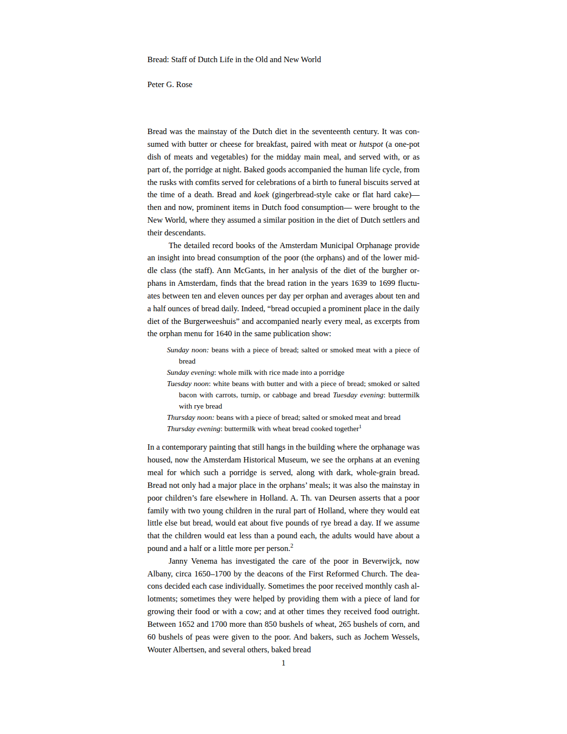Bread: Staff of Dutch Life in the Old and New World
Peter G. Rose
Bread was the mainstay of the Dutch diet in the seventeenth century. It was consumed with butter or cheese for breakfast, paired with meat or hutspot (a one-pot dish of meats and vegetables) for the midday main meal, and served with, or as part of, the porridge at night. Baked goods accompanied the human life cycle, from the rusks with comfits served for celebrations of a birth to funeral biscuits served at the time of a death. Bread and koek (gingerbread-style cake or flat hard cake)—then and now, prominent items in Dutch food consumption— were brought to the New World, where they assumed a similar position in the diet of Dutch settlers and their descendants.
The detailed record books of the Amsterdam Municipal Orphanage provide an insight into bread consumption of the poor (the orphans) and of the lower middle class (the staff). Ann McGants, in her analysis of the diet of the burgher orphans in Amsterdam, finds that the bread ration in the years 1639 to 1699 fluctuates between ten and eleven ounces per day per orphan and averages about ten and a half ounces of bread daily. Indeed, “bread occupied a prominent place in the daily diet of the Burgerweeshuis” and accompanied nearly every meal, as excerpts from the orphan menu for 1640 in the same publication show:
Sunday noon: beans with a piece of bread; salted or smoked meat with a piece of bread
Sunday evening: whole milk with rice made into a porridge
Tuesday noon: white beans with butter and with a piece of bread; smoked or salted bacon with carrots, turnip, or cabbage and bread Tuesday evening: buttermilk with rye bread
Thursday noon: beans with a piece of bread; salted or smoked meat and bread
Thursday evening: buttermilk with wheat bread cooked together1
In a contemporary painting that still hangs in the building where the orphanage was housed, now the Amsterdam Historical Museum, we see the orphans at an evening meal for which such a porridge is served, along with dark, whole-grain bread. Bread not only had a major place in the orphans’ meals; it was also the mainstay in poor children’s fare elsewhere in Holland. A. Th. van Deursen asserts that a poor family with two young children in the rural part of Holland, where they would eat little else but bread, would eat about five pounds of rye bread a day. If we assume that the children would eat less than a pound each, the adults would have about a pound and a half or a little more per person.2
Janny Venema has investigated the care of the poor in Beverwijck, now Albany, circa 1650–1700 by the deacons of the First Reformed Church. The deacons decided each case individually. Sometimes the poor received monthly cash allotments; sometimes they were helped by providing them with a piece of land for growing their food or with a cow; and at other times they received food outright. Between 1652 and 1700 more than 850 bushels of wheat, 265 bushels of corn, and 60 bushels of peas were given to the poor. And bakers, such as Jochem Wessels, Wouter Albertsen, and several others, baked bread
1